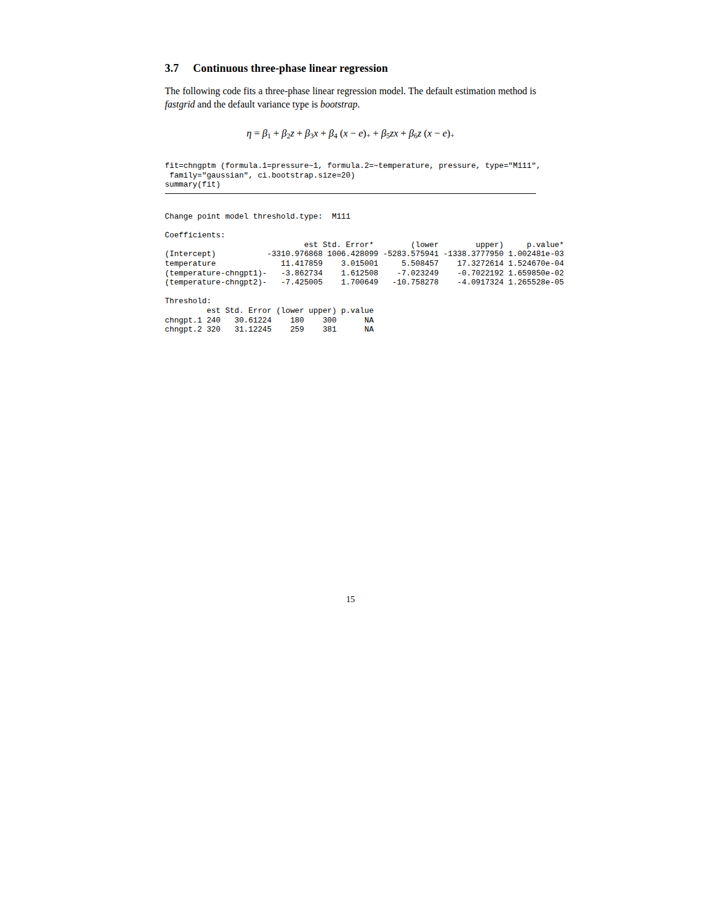3.7 Continuous three-phase linear regression
The following code fits a three-phase linear regression model. The default estimation method is fastgrid and the default variance type is bootstrap.
η = β1 + β2z + β3x + β4 (x − e)+ + β5zx + β6z (x − e)+
fit=chngptm (formula.1=pressure~1, formula.2=~temperature, pressure, type="M111",
 family="gaussian", ci.bootstrap.size=20)
summary(fit)
Change point model threshold.type:  M111

Coefficients:
                              est Std. Error*        (lower        upper)     p.value*
(Intercept)           -3310.976868 1006.428099 -5283.575941 -1338.3777950 1.002481e-03
temperature              11.417859    3.015001     5.508457    17.3272614 1.524670e-04
(temperature-chngpt1)-   -3.862734    1.612508    -7.023249    -0.7022192 1.659850e-02
(temperature-chngpt2)-   -7.425005    1.700649   -10.758278    -4.0917324 1.265528e-05

Threshold:
         est Std. Error (lower upper) p.value
chngpt.1 240   30.61224    180    300      NA
chngpt.2 320   31.12245    259    381      NA
15